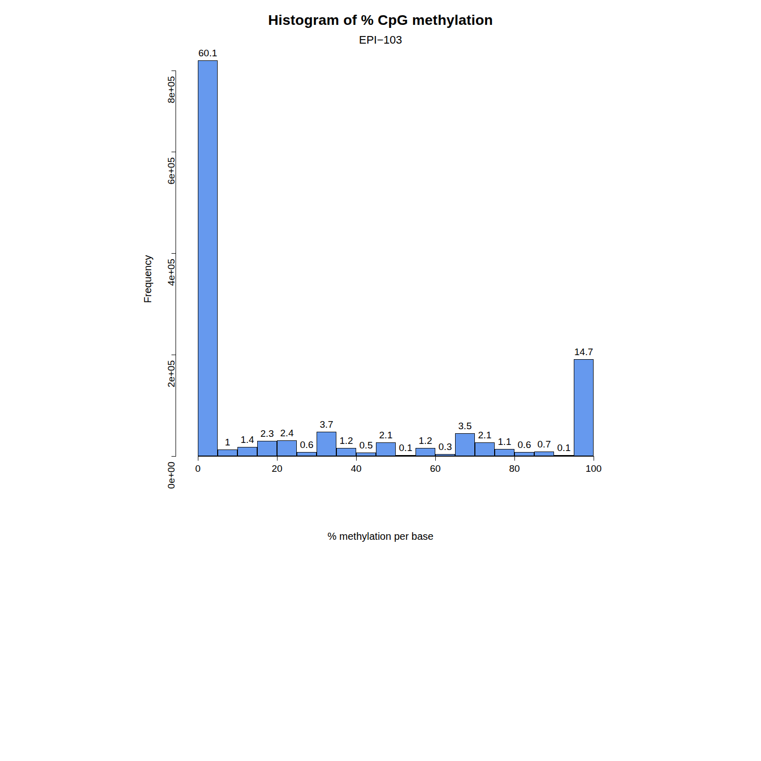Histogram of % CpG methylation
EPI−103
Frequency
0e+00
2e+05
4e+05
6e+05
8e+05
60.1
1
1.4
2.3
2.4
0.6
3.7
1.2
0.5
2.1
0.1
1.2
0.3
3.5
2.1
1.1
0.6
0.7
0.1
14.7
0
20
40
60
80
100
% methylation per base
Histogram titled "Histogram of % CpG methylation" with subtitle "EPI-103". X axis: % methylation per base, ticks at 0, 20, 40, 60, 80, 100. Y axis: Frequency, ticks at 0e+00, 2e+05, 4e+05, 6e+05, 8e+05. Bar percentage labels from left to right: 60.1, 1, 1.4, 2.3, 2.4, 0.6, 3.7, 1.2, 0.5, 2.1, 0.1, 1.2, 0.3, 3.5, 2.1, 1.1, 0.6, 0.7, 0.1, 14.7.